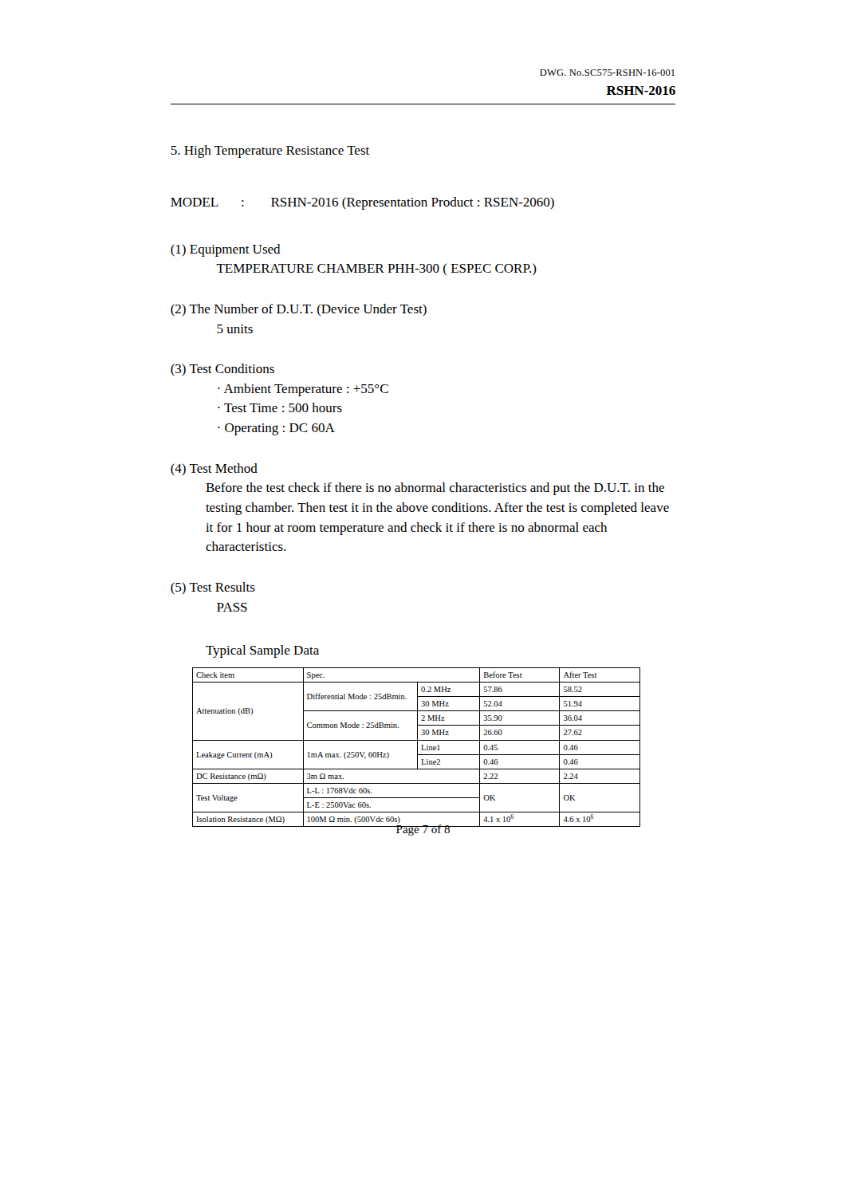DWG. No.SC575-RSHN-16-001
RSHN-2016
5. High Temperature Resistance Test
MODEL: RSHN-2016 (Representation Product : RSEN-2060)
(1) Equipment Used
TEMPERATURE CHAMBER PHH-300 ( ESPEC CORP.)
(2) The Number of D.U.T. (Device Under Test)
5 units
(3) Test Conditions
· Ambient Temperature : +55°C
· Test Time : 500 hours
· Operating : DC 60A
(4) Test Method
Before the test check if there is no abnormal characteristics and put the D.U.T. in the testing chamber. Then test it in the above conditions. After the test is completed leave it for 1 hour at room temperature and check it if there is no abnormal each characteristics.
(5) Test Results
PASS
Typical Sample Data
| Check item | Spec. | Before Test | After Test |
| --- | --- | --- | --- |
| Attenuation (dB) | Differential Mode : 25dBmin. | 0.2 MHz | 57.86 | 58.52 |
| 30 MHz | 52.04 | 51.94 |
| Common Mode : 25dBmin. | 2 MHz | 35.90 | 36.04 |
| 30 MHz | 26.60 | 27.62 |
| Leakage Current (mA) | 1mA max. (250V, 60Hz) | Line1 | 0.45 | 0.46 |
| Line2 | 0.46 | 0.46 |
| DC Resistance (mΩ) | 3m Ω max. | 2.22 | 2.24 |
| Test Voltage | L-L : 1768Vdc 60s. | OK | OK |
| L-E : 2500Vac 60s. |
| Isolation Resistance (MΩ) | 100M Ω min. (500Vdc 60s) | 4.1 x 10 6 | 4.6 x 10 6 |
Page 7 of 8